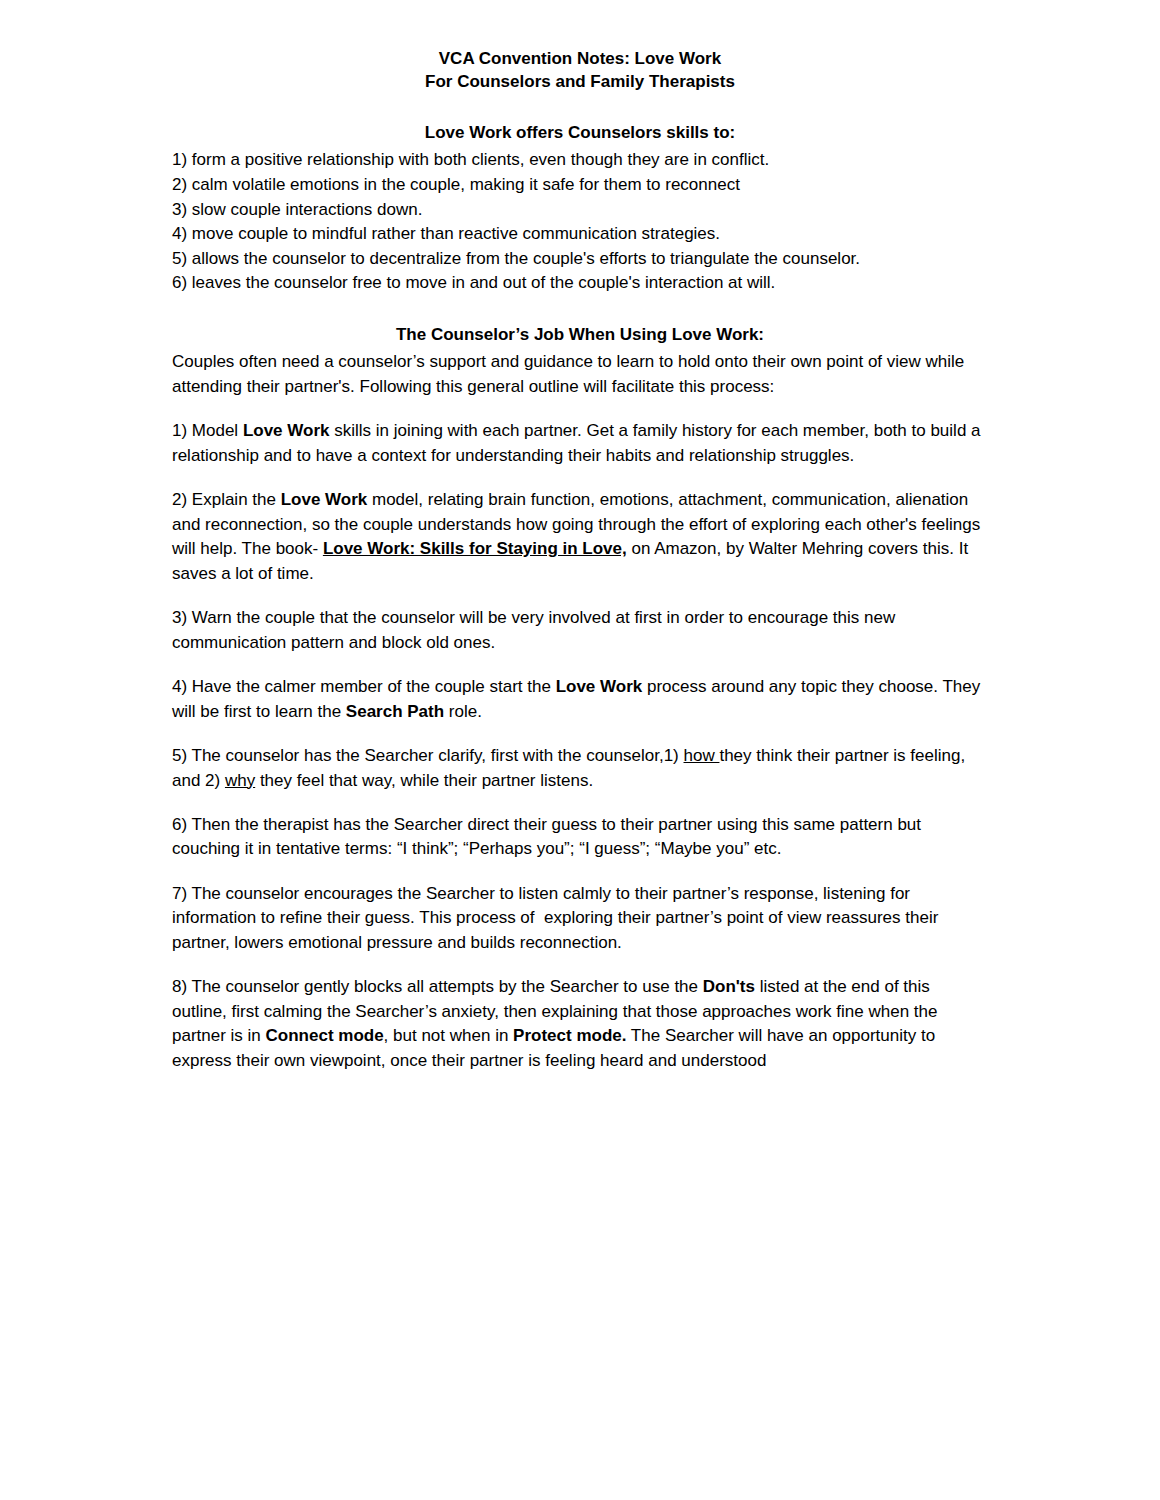VCA Convention Notes: Love Work
For Counselors and Family Therapists
Love Work offers Counselors skills to:
1) form a positive relationship with both clients, even though they are in conflict.
2) calm volatile emotions in the couple, making it safe for them to reconnect
3) slow couple interactions down.
4) move couple to mindful rather than reactive communication strategies.
5) allows the counselor to decentralize from the couple's efforts to triangulate the counselor.
6) leaves the counselor free to move in and out of the couple's interaction at will.
The Counselor’s Job When Using Love Work:
Couples often need a counselor’s support and guidance to learn to hold onto their own point of view while attending their partner's. Following this general outline will facilitate this process:
1) Model Love Work skills in joining with each partner. Get a family history for each member, both to build a relationship and to have a context for understanding their habits and relationship struggles.
2) Explain the Love Work model, relating brain function, emotions, attachment, communication, alienation and reconnection, so the couple understands how going through the effort of exploring each other's feelings will help. The book- Love Work: Skills for Staying in Love, on Amazon, by Walter Mehring covers this. It saves a lot of time.
3) Warn the couple that the counselor will be very involved at first in order to encourage this new communication pattern and block old ones.
4) Have the calmer member of the couple start the Love Work process around any topic they choose. They will be first to learn the Search Path role.
5) The counselor has the Searcher clarify, first with the counselor,1) how they think their partner is feeling, and 2) why they feel that way, while their partner listens.
6) Then the therapist has the Searcher direct their guess to their partner using this same pattern but couching it in tentative terms: “I think”; “Perhaps you”; “I guess”; “Maybe you” etc.
7) The counselor encourages the Searcher to listen calmly to their partner’s response, listening for information to refine their guess. This process of exploring their partner’s point of view reassures their partner, lowers emotional pressure and builds reconnection.
8) The counselor gently blocks all attempts by the Searcher to use the Don'ts listed at the end of this outline, first calming the Searcher’s anxiety, then explaining that those approaches work fine when the partner is in Connect mode, but not when in Protect mode. The Searcher will have an opportunity to express their own viewpoint, once their partner is feeling heard and understood